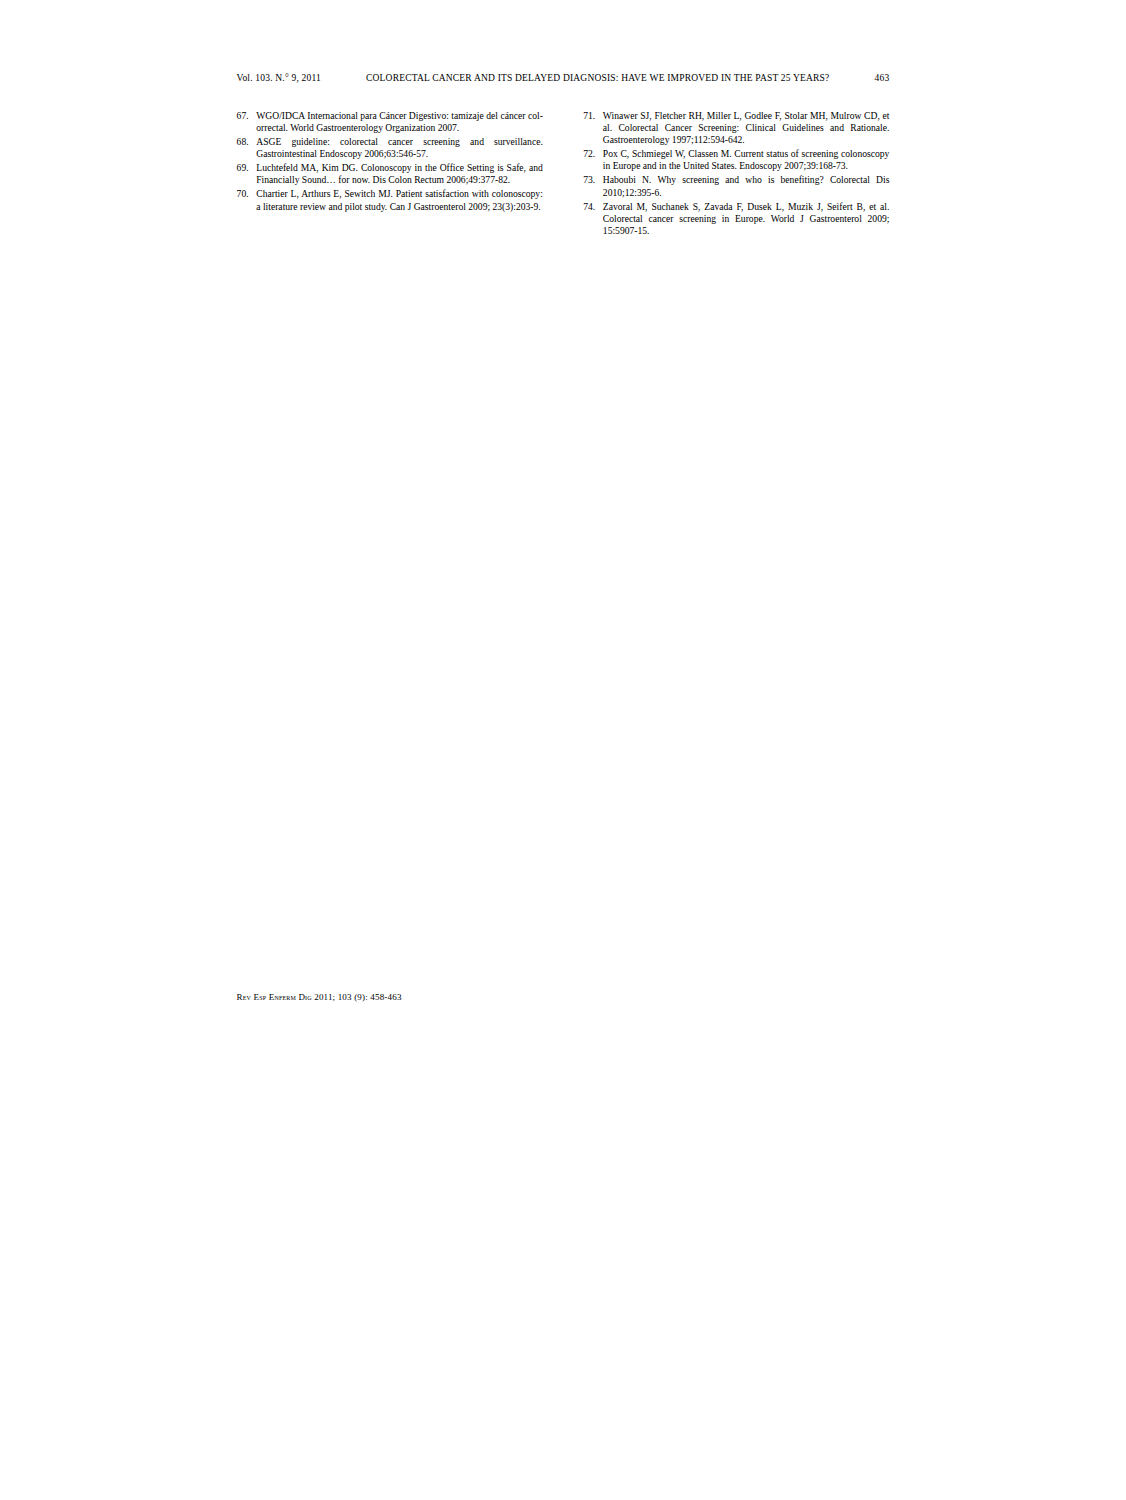Vol. 103. N.° 9, 2011 Colorectal cancer and its delayed diagnosis: have we improved in the past 25 years? 463
67. WGO/IDCA Internacional para Cáncer Digestivo: tamizaje del cáncer colorrectal. World Gastroenterology Organization 2007.
68. ASGE guideline: colorectal cancer screening and surveillance. Gastrointestinal Endoscopy 2006;63:546-57.
69. Luchtefeld MA, Kim DG. Colonoscopy in the Office Setting is Safe, and Financially Sound… for now. Dis Colon Rectum 2006;49:377-82.
70. Chartier L, Arthurs E, Sewitch MJ. Patient satisfaction with colonoscopy: a literature review and pilot study. Can J Gastroenterol 2009; 23(3):203-9.
71. Winawer SJ, Fletcher RH, Miller L, Godlee F, Stolar MH, Mulrow CD, et al. Colorectal Cancer Screening: Clinical Guidelines and Rationale. Gastroenterology 1997;112:594-642.
72. Pox C, Schmiegel W, Classen M. Current status of screening colonoscopy in Europe and in the United States. Endoscopy 2007;39:168-73.
73. Haboubi N. Why screening and who is benefiting? Colorectal Dis 2010;12:395-6.
74. Zavoral M, Suchanek S, Zavada F, Dusek L, Muzik J, Seifert B, et al. Colorectal cancer screening in Europe. World J Gastroenterol 2009; 15:5907-15.
Rev Esp Enferm Dig 2011; 103 (9): 458-463